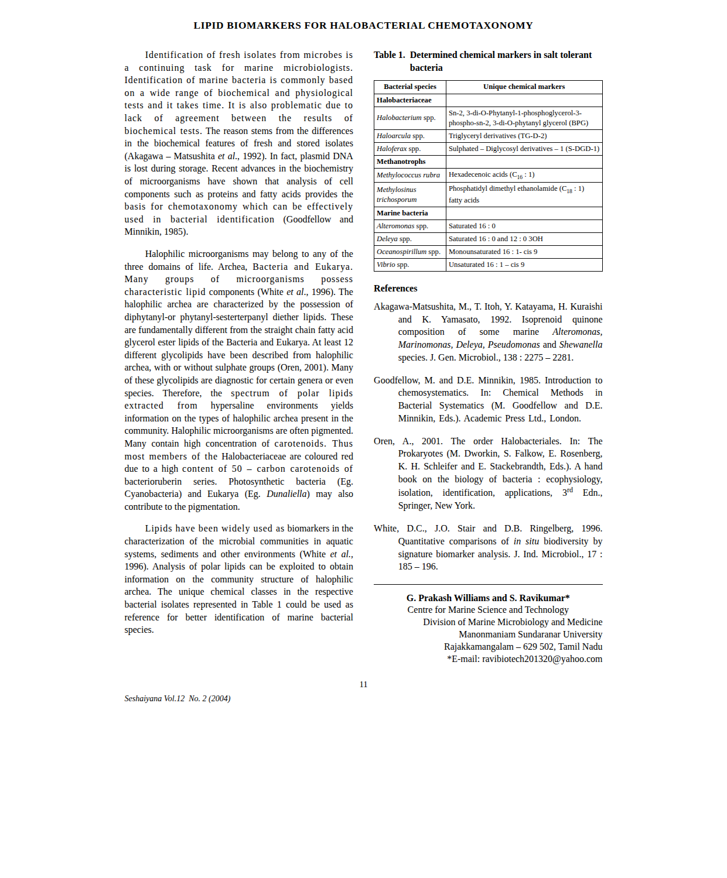LIPID BIOMARKERS FOR HALOBACTERIAL CHEMOTAXONOMY
Identification of fresh isolates from microbes is a continuing task for marine microbiologists. Identification of marine bacteria is commonly based on a wide range of biochemical and physiological tests and it takes time. It is also problematic due to lack of agreement between the results of biochemical tests. The reason stems from the differences in the biochemical features of fresh and stored isolates (Akagawa – Matsushita et al., 1992). In fact, plasmid DNA is lost during storage. Recent advances in the biochemistry of microorganisms have shown that analysis of cell components such as proteins and fatty acids provides the basis for chemotaxonomy which can be effectively used in bacterial identification (Goodfellow and Minnikin, 1985).
Halophilic microorganisms may belong to any of the three domains of life. Archea, Bacteria and Eukarya. Many groups of microorganisms possess characteristic lipid components (White et al., 1996). The halophilic archea are characterized by the possession of diphytanyl-or phytanyl-sesterterpanyl diether lipids. These are fundamentally different from the straight chain fatty acid glycerol ester lipids of the Bacteria and Eukarya. At least 12 different glycolipids have been described from halophilic archea, with or without sulphate groups (Oren, 2001). Many of these glycolipids are diagnostic for certain genera or even species. Therefore, the spectrum of polar lipids extracted from hypersaline environments yields information on the types of halophilic archea present in the community. Halophilic microorganisms are often pigmented. Many contain high concentration of carotenoids. Thus most members of the Halobacteriaceae are coloured red due to a high content of 50 – carbon carotenoids of bacterioruberin series. Photosynthetic bacteria (Eg. Cyanobacteria) and Eukarya (Eg. Dunaliella) may also contribute to the pigmentation.
Lipids have been widely used as biomarkers in the characterization of the microbial communities in aquatic systems, sediments and other environments (White et al., 1996). Analysis of polar lipids can be exploited to obtain information on the community structure of halophilic archea. The unique chemical classes in the respective bacterial isolates represented in Table 1 could be used as reference for better identification of marine bacterial species.
Table 1. Determined chemical markers in salt tolerant bacteria
| Bacterial species | Unique chemical markers |
| --- | --- |
| Halobacteriaceae | |
| Halobacterium spp. | Sn-2, 3-di-O-Phytanyl-1-phosphoglycerol-3-phospho-sn-2, 3-di-O-phytanyl glycerol (BPG) |
| Haloarcula spp. | Triglyceryl derivatives (TG-D-2) |
| Haloferax spp. | Sulphated – Diglycosyl derivatives – 1 (S-DGD-1) |
| Methanotrophs | |
| Methylococcus rubra | Hexadecenoic acids (C 16 : 1) |
| Methylosinus trichosporum | Phosphatidyl dimethyl ethanolamide (C 18 : 1) fatty acids |
| Marine bacteria | |
| Alteromonas spp. | Saturated 16 : 0 |
| Deleya spp. | Saturated 16 : 0 and 12 : 0 3OH |
| Oceanospirillum spp. | Monounsaturated 16 : 1- cis 9 |
| Vibrio spp. | Unsaturated 16 : 1 – cis 9 |
References
Akagawa-Matsushita, M., T. Itoh, Y. Katayama, H. Kuraishi and K. Yamasato, 1992. Isoprenoid quinone composition of some marine Alteromonas, Marinomonas, Deleya, Pseudomonas and Shewanella species. J. Gen. Microbiol., 138 : 2275 – 2281.
Goodfellow, M. and D.E. Minnikin, 1985. Introduction to chemosystematics. In: Chemical Methods in Bacterial Systematics (M. Goodfellow and D.E. Minnikin, Eds.). Academic Press Ltd., London.
Oren, A., 2001. The order Halobacteriales. In: The Prokaryotes (M. Dworkin, S. Falkow, E. Rosenberg, K. H. Schleifer and E. Stackebrandth, Eds.). A hand book on the biology of bacteria : ecophysiology, isolation, identification, applications, 3rd Edn., Springer, New York.
White, D.C., J.O. Stair and D.B. Ringelberg, 1996. Quantitative comparisons of in situ biodiversity by signature biomarker analysis. J. Ind. Microbiol., 17 : 185 – 196.
G. Prakash Williams and S. Ravikumar*
Centre for Marine Science and Technology
Division of Marine Microbiology and Medicine
Manonmaniam Sundaranar University
Rajakkamangalam – 629 502, Tamil Nadu
*E-mail: ravibiotech201320@yahoo.com
11
Seshaiyana Vol.12 No. 2 (2004)